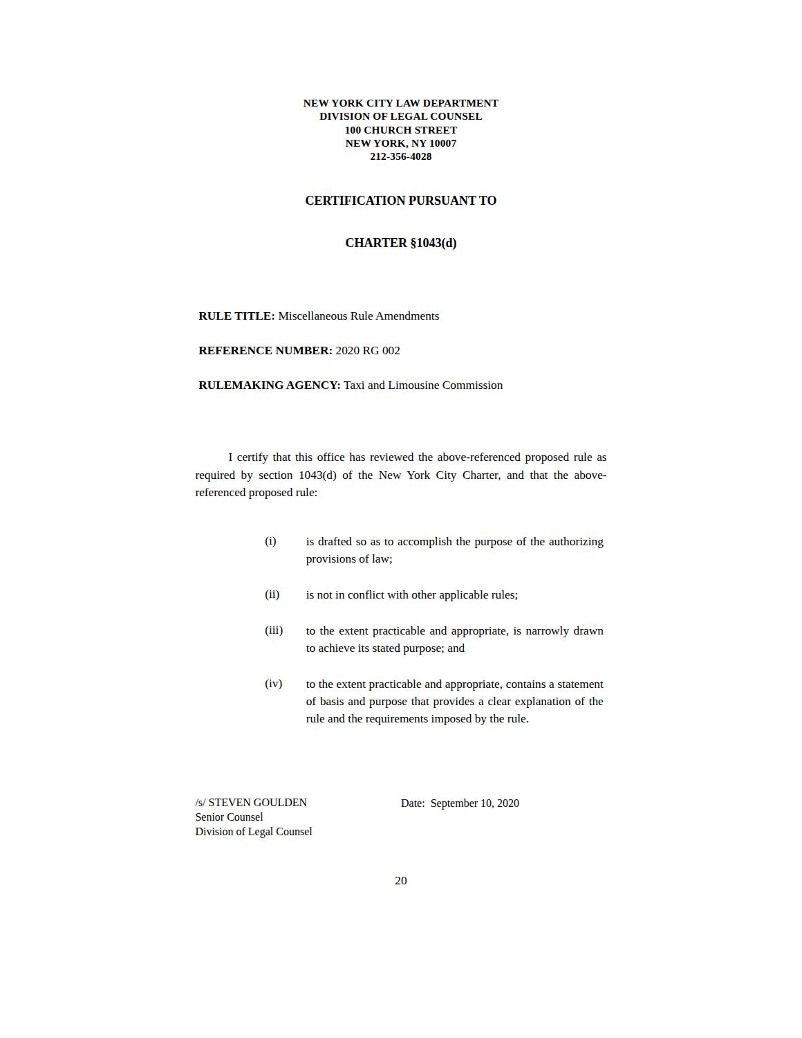NEW YORK CITY LAW DEPARTMENT
DIVISION OF LEGAL COUNSEL
100 CHURCH STREET
NEW YORK, NY 10007
212-356-4028
CERTIFICATION PURSUANT TO
CHARTER §1043(d)
RULE TITLE: Miscellaneous Rule Amendments
REFERENCE NUMBER: 2020 RG 002
RULEMAKING AGENCY: Taxi and Limousine Commission
I certify that this office has reviewed the above-referenced proposed rule as required by section 1043(d) of the New York City Charter, and that the above-referenced proposed rule:
(i) is drafted so as to accomplish the purpose of the authorizing provisions of law;
(ii) is not in conflict with other applicable rules;
(iii) to the extent practicable and appropriate, is narrowly drawn to achieve its stated purpose; and
(iv) to the extent practicable and appropriate, contains a statement of basis and purpose that provides a clear explanation of the rule and the requirements imposed by the rule.
/s/ STEVEN GOULDEN
Senior Counsel
Division of Legal Counsel
Date: September 10, 2020
20